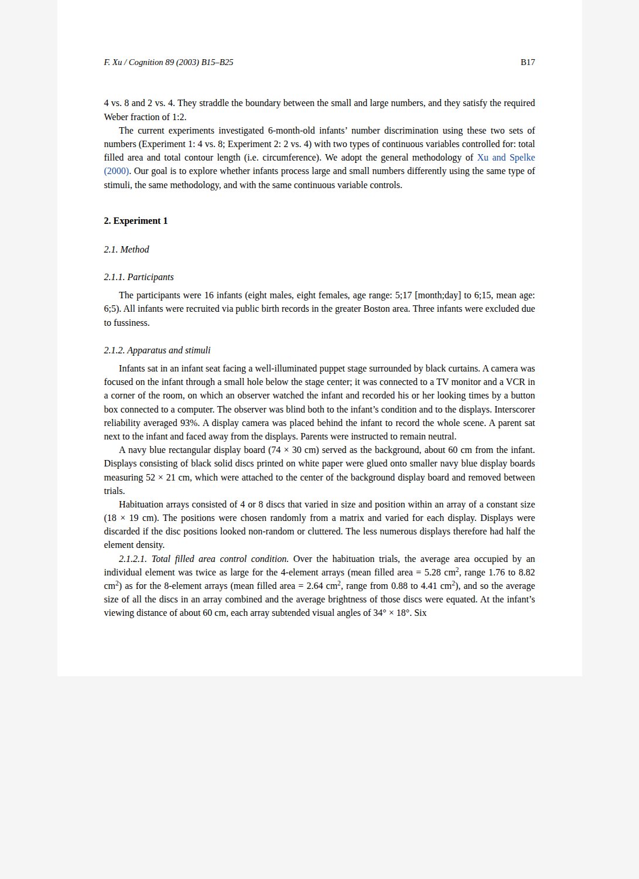F. Xu / Cognition 89 (2003) B15–B25 B17
4 vs. 8 and 2 vs. 4. They straddle the boundary between the small and large numbers, and they satisfy the required Weber fraction of 1:2.
The current experiments investigated 6-month-old infants’ number discrimination using these two sets of numbers (Experiment 1: 4 vs. 8; Experiment 2: 2 vs. 4) with two types of continuous variables controlled for: total filled area and total contour length (i.e. circumference). We adopt the general methodology of Xu and Spelke (2000). Our goal is to explore whether infants process large and small numbers differently using the same type of stimuli, the same methodology, and with the same continuous variable controls.
2. Experiment 1
2.1. Method
2.1.1. Participants
The participants were 16 infants (eight males, eight females, age range: 5;17 [month;day] to 6;15, mean age: 6;5). All infants were recruited via public birth records in the greater Boston area. Three infants were excluded due to fussiness.
2.1.2. Apparatus and stimuli
Infants sat in an infant seat facing a well-illuminated puppet stage surrounded by black curtains. A camera was focused on the infant through a small hole below the stage center; it was connected to a TV monitor and a VCR in a corner of the room, on which an observer watched the infant and recorded his or her looking times by a button box connected to a computer. The observer was blind both to the infant’s condition and to the displays. Interscorer reliability averaged 93%. A display camera was placed behind the infant to record the whole scene. A parent sat next to the infant and faced away from the displays. Parents were instructed to remain neutral.
A navy blue rectangular display board (74 × 30 cm) served as the background, about 60 cm from the infant. Displays consisting of black solid discs printed on white paper were glued onto smaller navy blue display boards measuring 52 × 21 cm, which were attached to the center of the background display board and removed between trials.
Habituation arrays consisted of 4 or 8 discs that varied in size and position within an array of a constant size (18 × 19 cm). The positions were chosen randomly from a matrix and varied for each display. Displays were discarded if the disc positions looked non-random or cluttered. The less numerous displays therefore had half the element density.
2.1.2.1. Total filled area control condition. Over the habituation trials, the average area occupied by an individual element was twice as large for the 4-element arrays (mean filled area = 5.28 cm2, range 1.76 to 8.82 cm2) as for the 8-element arrays (mean filled area = 2.64 cm2, range from 0.88 to 4.41 cm2), and so the average size of all the discs in an array combined and the average brightness of those discs were equated. At the infant’s viewing distance of about 60 cm, each array subtended visual angles of 34° × 18°. Six